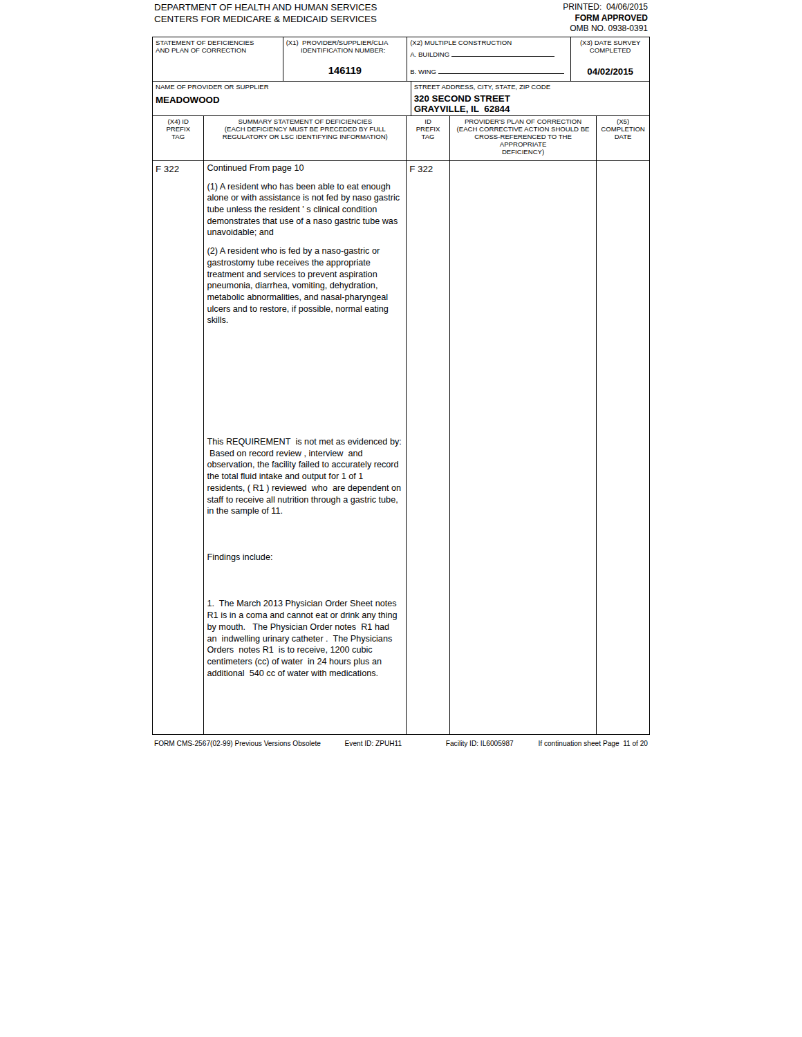| DEPARTMENT OF HEALTH AND HUMAN SERVICES CENTERS FOR MEDICARE & MEDICAID SERVICES | PRINTED: 04/06/2015 FORM APPROVED OMB NO. 0938-0391 |
| STATEMENT OF DEFICIENCIES AND PLAN OF CORRECTION | (X1) PROVIDER/SUPPLIER/CLIA IDENTIFICATION NUMBER: 146119 | (X2) MULTIPLE CONSTRUCTION A. BUILDING B. WING | (X3) DATE SURVEY COMPLETED 04/02/2015 |
| NAME OF PROVIDER OR SUPPLIER MEADOWOOD | STREET ADDRESS, CITY, STATE, ZIP CODE 320 SECOND STREET GRAYVILLE, IL 62844 |
| (X4) ID PREFIX TAG | SUMMARY STATEMENT OF DEFICIENCIES (EACH DEFICIENCY MUST BE PRECEDED BY FULL REGULATORY OR LSC IDENTIFYING INFORMATION) | ID PREFIX TAG | PROVIDER'S PLAN OF CORRECTION (EACH CORRECTIVE ACTION SHOULD BE CROSS-REFERENCED TO THE APPROPRIATE DEFICIENCY) | (X5) COMPLETION DATE |
| F 322 | Continued From page 10 (1) A resident who has been able to eat enough alone or with assistance is not fed by naso gastric tube unless the resident ' s clinical condition demonstrates that use of a naso gastric tube was unavoidable; and (2) A resident who is fed by a naso-gastric or gastrostomy tube receives the appropriate treatment and services to prevent aspiration pneumonia, diarrhea, vomiting, dehydration, metabolic abnormalities, and nasal-pharyngeal ulcers and to restore, if possible, normal eating skills. This REQUIREMENT is not met as evidenced by: Based on record review , interview and observation, the facility failed to accurately record the total fluid intake and output for 1 of 1 residents, ( R1 ) reviewed who are dependent on staff to receive all nutrition through a gastric tube, in the sample of 11. Findings include: 1. The March 2013 Physician Order Sheet notes R1 is in a coma and cannot eat or drink any thing by mouth. The Physician Order notes R1 had an indwelling urinary catheter . The Physicians Orders notes R1 is to receive, 1200 cubic centimeters (cc) of water in 24 hours plus an additional 540 cc of water with medications. | F 322 | | |
| FORM CMS-2567(02-99) Previous Versions Obsolete | Event ID: ZPUH11 | Facility ID: IL6005987 | If continuation sheet Page 11 of 20 |